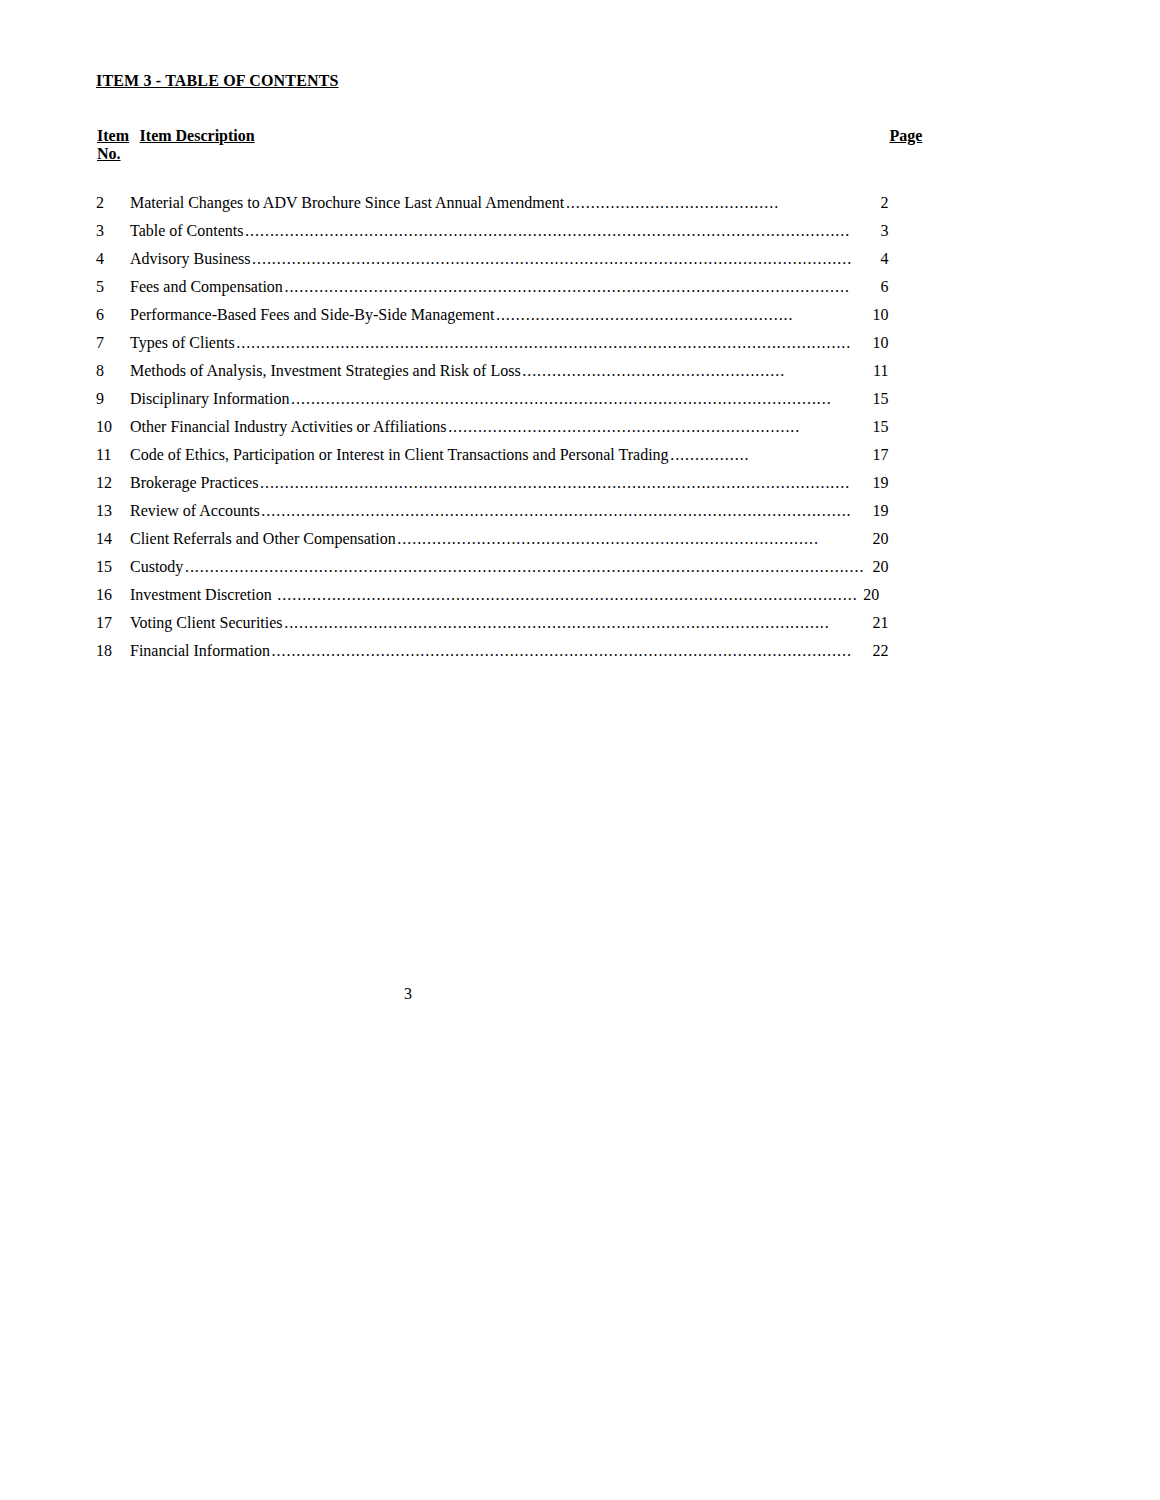ITEM 3 - TABLE OF CONTENTS
| Item No. | Item Description | Page |
| --- | --- | --- |
| 2 | Material Changes to ADV Brochure Since Last Annual Amendment ........................................... 2 |
| 3 | Table of Contents .......................................................................................................................... 3 |
| 4 | Advisory Business ......................................................................................................................... 4 |
| 5 | Fees and Compensation .................................................................................................................. 6 |
| 6 | Performance-Based Fees and Side-By-Side Management ............................................................ 10 |
| 7 | Types of Clients ............................................................................................................................ 10 |
| 8 | Methods of Analysis, Investment Strategies and Risk of Loss ..................................................... 11 |
| 9 | Disciplinary Information ............................................................................................................. 15 |
| 10 | Other Financial Industry Activities or Affiliations ....................................................................... 15 |
| 11 | Code of Ethics, Participation or Interest in Client Transactions and Personal Trading ................ 17 |
| 12 | Brokerage Practices ....................................................................................................................... 19 |
| 13 | Review of Accounts ....................................................................................................................... 19 |
| 14 | Client Referrals and Other Compensation ..................................................................................... 20 |
| 15 | Custody ......................................................................................................................................... 20 |
| 16 | Investment Discretion ..................................................................................................................... 20 |
| 17 | Voting Client Securities .............................................................................................................. 21 |
| 18 | Financial Information ..................................................................................................................... 22 |
3